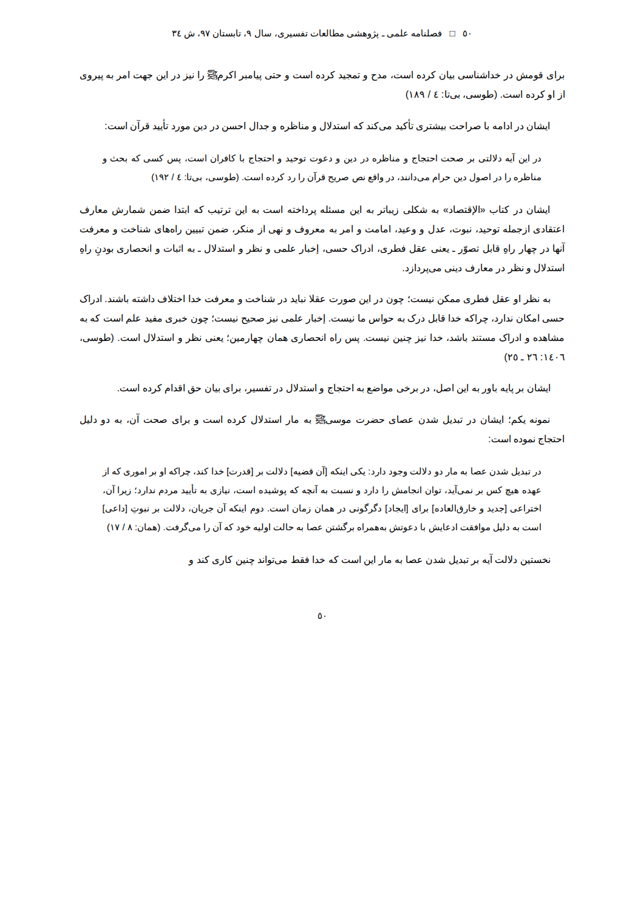٥٠ □ فصلنامه علمی ـ پژوهشی مطالعات تفسیری، سال ٩، تابستان ٩٧، ش ٣٤
برای قومش در خداشناسی بیان کرده است، مدح و تمجید کرده است و حتی پیامبر اکرمﷺ را نیز در این جهت امر به پیروی از او کرده است. (طوسی، بی‌تا: ٤ / ١٨٩)
ایشان در ادامه با صراحت بیشتری تأکید می‌کند که استدلال و مناظره و جدال احسن در دین مورد تأیید قرآن است:
در این آیه دلالتی بر صحت احتجاج و مناظره در دین و دعوت توحید و احتجاج با کافران است، پس کسی که بحث و مناظره را در اصول دین حرام می‌دانند، در واقع نص صریح قرآن را رد کرده است. (طوسی، بی‌تا: ٤ / ١٩٢)
ایشان در کتاب «الإقتصاد» به شکلی زیباتر به این مسئله پرداخته است به این ترتیب که ابتدا ضمن شمارش معارف اعتقادی ازجمله توحید، نبوت، عدل و وعید، امامت و امر به معروف و نهی از منکر، ضمن تبیین راه‌های شناخت و معرفت آنها در چهار راهِ قابل تصوّر ـ یعنی عقل فطری، ادراک حسی، إخبار علمی و نظر و استدلال ـ به اثبات و انحصاری بودنِ راهِ استدلال و نظر در معارف دینی می‌پردازد.
به نظر او عقل فطری ممکن نیست؛ چون در این صورت عقلا نباید در شناخت و معرفت خدا اختلاف داشته باشند. ادراک حسی امکان ندارد، چراکه خدا قابل درک به حواس ما نیست. إخبار علمی نیز صحیح نیست؛ چون خبری مفید علم است که به مشاهده و ادراک مستند باشد، خدا نیز چنین نیست. پس راه انحصاری همان چهارمین؛ یعنی نظر و استدلال است. (طوسی، ١٤٠٦: ٢٦ ـ ٢٥)
ایشان بر پایه باور به این اصل، در برخی مواضع به احتجاج و استدلال در تفسیر، برای بیان حق اقدام کرده است.
نمونه یکم؛ ایشان در تبدیل شدن عصای حضرت موسیﷺ به مار استدلال کرده است و برای صحت آن، به دو دلیل احتجاج نموده است:
در تبدیل شدن عصا به مار دو دلالت وجود دارد: یکی اینکه [آن قضیه] دلالت بر [قدرت] خدا کند، چراکه او بر اموری که از عهده هیچ کس بر نمی‌آید، توان انجامش را دارد و نسبت به آنچه که پوشیده است، نیازی به تأیید مردم ندارد؛ زیرا آن، اختراعی [جدید و خارق‌العاده] برای [ایجاد] دگرگونی در همان زمان است. دوم اینکه آن جریان، دلالت بر نبوتِ [داعی] است به دلیل موافقت ادعایش با دعوتش به‌همراه برگشتن عصا به حالت اولیه خود که آن را می‌گرفت. (همان: ٨ / ١٧)
نخستین دلالت آیه بر تبدیل شدن عصا به مار این است که خدا فقط می‌تواند چنین کاری کند و
٥٠